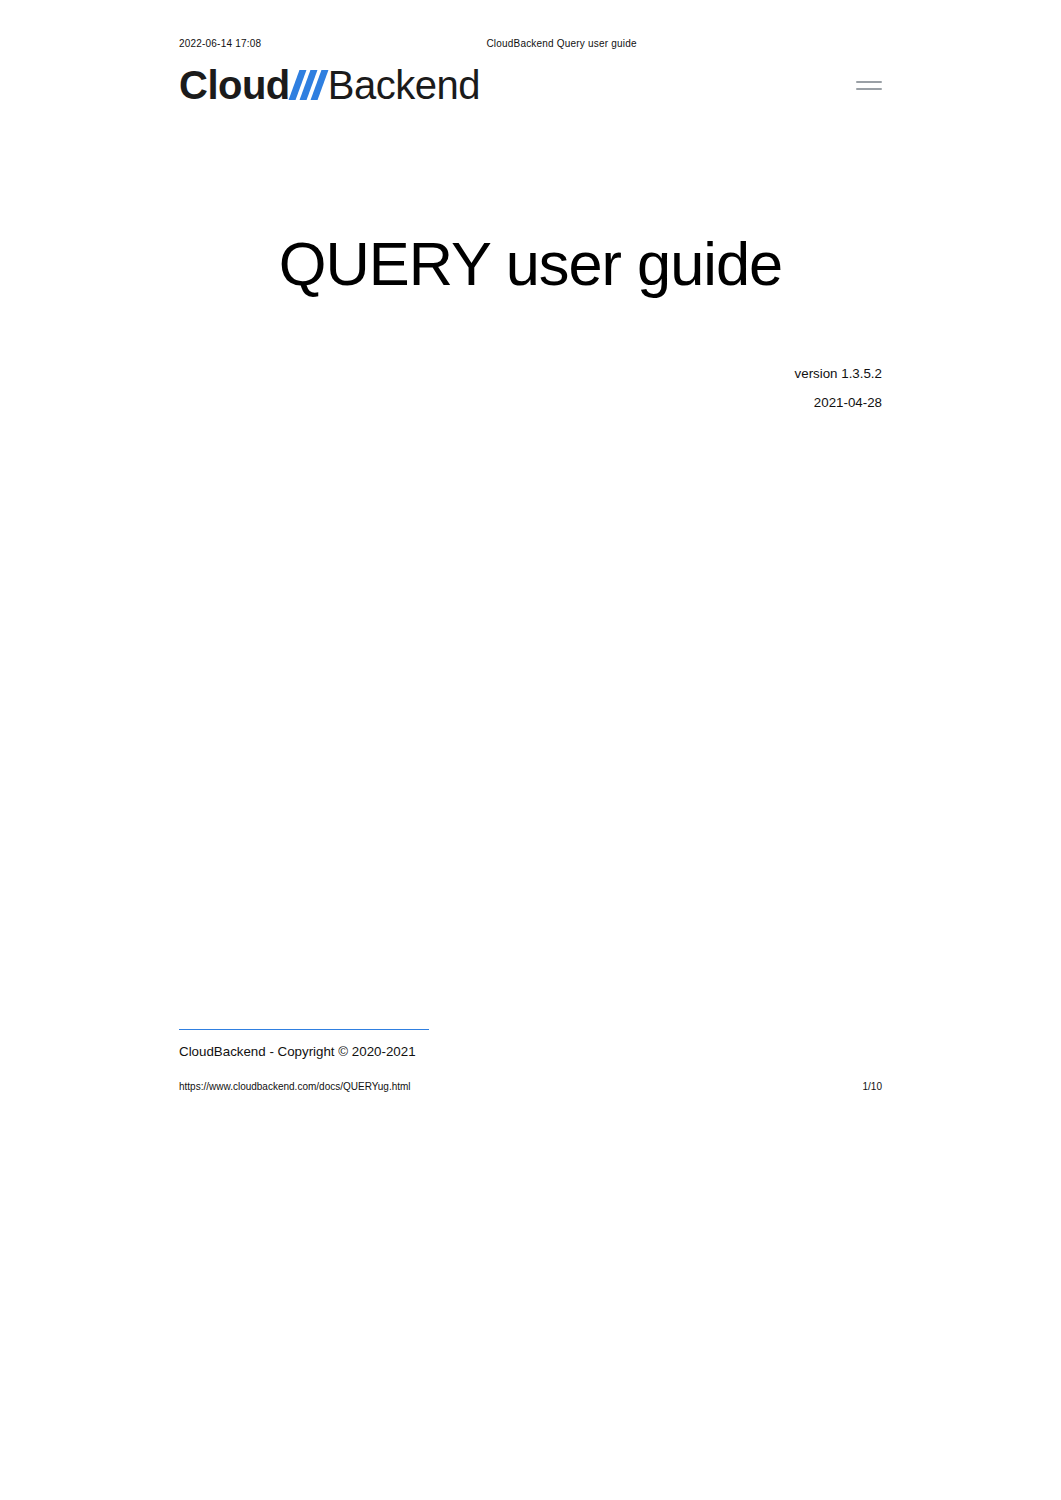2022-06-14 17:08
CloudBackend Query user guide
Cloud Backend
QUERY user guide
version 1.3.5.2
2021-04-28
CloudBackend - Copyright © 2020-2021
https://www.cloudbackend.com/docs/QUERYug.html 1/10